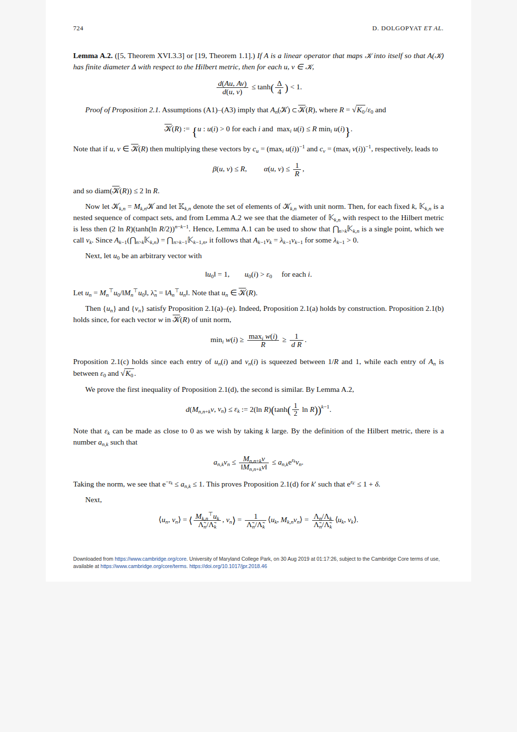724 D. DOLGOPYAT ET AL.
Lemma A.2. ([5, Theorem XVI.3.3] or [19, Theorem 1.1].) If A is a linear operator that maps 𝒦 into itself so that A(𝒦) has finite diameter Δ with respect to the Hilbert metric, then for each u, v ∈ 𝒦,
d(Au, Av) d(u, v) ≤ tanh(Δ 4) < 1.
Proof of Proposition 2.1. Assumptions (A1)–(A3) imply that An(𝒦) ⊂ 𝒦(R), where R = √K0/ε0 and
𝒦(R) := {u : u(i) > 0 for each i and maxi u(i) ≤ R mini u(i)}.
Note that if u, v ∈ 𝒦(R) then multiplying these vectors by cu = (maxi u(i))−1 and cv = (maxi v(i))−1, respectively, leads to
β(u, v) ≤ R, α(u, v) ≤ 1 R,
and so diam(𝒦(R)) ≤ 2 ln R.
Now let 𝒦k,n = Mk,n𝒦 and let 𝕂k,n denote the set of elements of 𝒦k,n with unit norm. Then, for each fixed k, 𝕂k,n is a nested sequence of compact sets, and from Lemma A.2 we see that the diameter of 𝕂k,n with respect to the Hilbert metric is less then (2 ln R)(tanh(ln R/2))n−k−1. Hence, Lemma A.1 can be used to show that ⋂n>k𝕂k,n is a single point, which we call vk. Since Ak−1(⋂n>k𝕂k,n) = ⋂n>k−1𝕂k−1,n, it follows that Ak−1vk = λk−1vk−1 for some λk−1 > 0.
Next, let u0 be an arbitrary vector with
‖u0‖ = 1, u0(i) > ε0 for each i.
Let un = Mn⊤u0/‖Mn⊤u0‖, λ̃n = ‖An⊤un‖. Note that un ∈ 𝒦(R).
Then {un} and {vn} satisfy Proposition 2.1(a)–(e). Indeed, Proposition 2.1(a) holds by construction. Proposition 2.1(b) holds since, for each vector w in 𝒦(R) of unit norm,
mini w(i) ≥ maxi w(i) R ≥ 1 d R.
Proposition 2.1(c) holds since each entry of un(i) and vn(i) is squeezed between 1/R and 1, while each entry of An is between ε0 and √K0.
We prove the first inequality of Proposition 2.1(d), the second is similar. By Lemma A.2,
d(Mn,n+kv, vn) ≤ εk := 2(ln R)(tanh(12 ln R))k−1.
Note that εk can be made as close to 0 as we wish by taking k large. By the definition of the Hilbert metric, there is a number an,k such that
an,kvn ≤ Mn,n+kv‖Mn,n+kv‖ ≤ an,keεkvn.
Taking the norm, we see that e−εk ≤ an,k ≤ 1. This proves Proposition 2.1(d) for k′ such that eεk′ ≤ 1 + δ.
Next,
⟨un, vn⟩ = ⟨Mk,n⊤uk Λ̃n/Λ̃k, vn⟩ = 1 Λ̃n/Λ̃k⟨uk, Mk,nvn⟩ = Λn/Λk Λ̃n/Λ̃k⟨uk, vk⟩.
Downloaded from https://www.cambridge.org/core. University of Maryland College Park, on 30 Aug 2019 at 01:17:26, subject to the Cambridge Core terms of use, available at https://www.cambridge.org/core/terms. https://doi.org/10.1017/jpr.2018.46